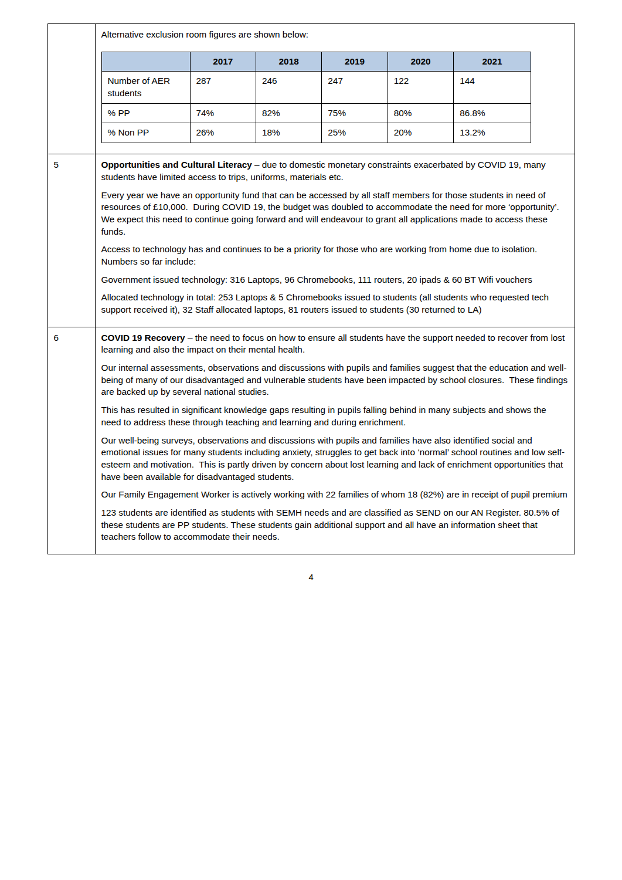| | Alternative exclusion room figures are shown below: / / 2017 / 2018 / 2019 / 2020 / 2021 / / --- / --- / --- / --- / --- / --- / / Number of AER students / 287 / 246 / 247 / 122 / 144 / / % PP / 74% / 82% / 75% / 80% / 86.8% / / % Non PP / 26% / 18% / 25% / 20% / 13.2% / |
| 5 | Opportunities and Cultural Literacy – due to domestic monetary constraints exacerbated by COVID 19, many students have limited access to trips, uniforms, materials etc. Every year we have an opportunity fund that can be accessed by all staff members for those students in need of resources of £10,000. During COVID 19, the budget was doubled to accommodate the need for more ‘opportunity’. We expect this need to continue going forward and will endeavour to grant all applications made to access these funds. Access to technology has and continues to be a priority for those who are working from home due to isolation. Numbers so far include: Government issued technology: 316 Laptops, 96 Chromebooks, 111 routers, 20 ipads & 60 BT Wifi vouchers Allocated technology in total: 253 Laptops & 5 Chromebooks issued to students (all students who requested tech support received it), 32 Staff allocated laptops, 81 routers issued to students (30 returned to LA) |
| 6 | COVID 19 Recovery – the need to focus on how to ensure all students have the support needed to recover from lost learning and also the impact on their mental health. Our internal assessments, observations and discussions with pupils and families suggest that the education and well-being of many of our disadvantaged and vulnerable students have been impacted by school closures. These findings are backed up by several national studies. This has resulted in significant knowledge gaps resulting in pupils falling behind in many subjects and shows the need to address these through teaching and learning and during enrichment. Our well-being surveys, observations and discussions with pupils and families have also identified social and emotional issues for many students including anxiety, struggles to get back into ‘normal’ school routines and low self-esteem and motivation. This is partly driven by concern about lost learning and lack of enrichment opportunities that have been available for disadvantaged students. Our Family Engagement Worker is actively working with 22 families of whom 18 (82%) are in receipt of pupil premium 123 students are identified as students with SEMH needs and are classified as SEND on our AN Register. 80.5% of these students are PP students. These students gain additional support and all have an information sheet that teachers follow to accommodate their needs. |
4